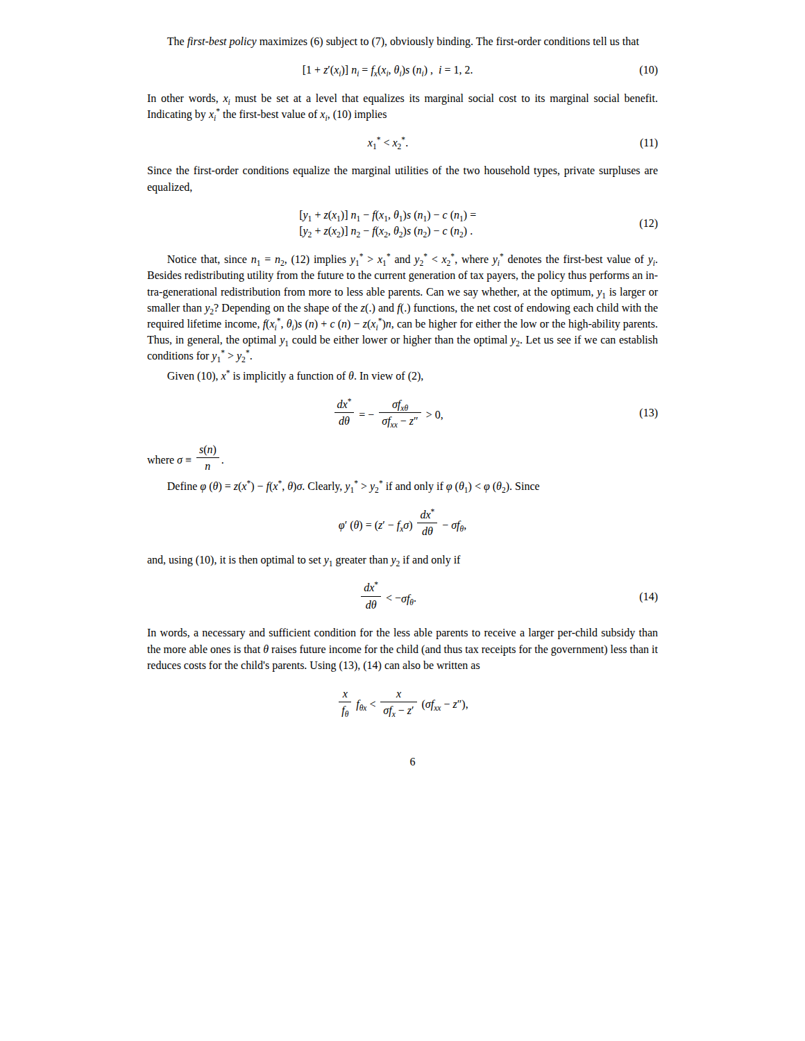The first-best policy maximizes (6) subject to (7), obviously binding. The first-order conditions tell us that
[1 + z′(xi)] ni = fx(xi, θi)s (ni) , i = 1, 2.
(10)
In other words, xi must be set at a level that equalizes its marginal social cost to its marginal social benefit. Indicating by xi* the first-best value of xi, (10) implies
x1* < x2*.
(11)
Since the first-order conditions equalize the marginal utilities of the two household types, private surpluses are equalized,
[y1 + z(x1)] n1 − f(x1, θ1)s (n1) − c (n1) =
[y2 + z(x2)] n2 − f(x2, θ2)s (n2) − c (n2) .
(12)
Notice that, since n1 = n2, (12) implies y1* > x1* and y2* < x2*, where yi* denotes the first-best value of yi. Besides redistributing utility from the future to the current generation of tax payers, the policy thus performs an intra-generational redistribution from more to less able parents. Can we say whether, at the optimum, y1 is larger or smaller than y2? Depending on the shape of the z(.) and f(.) functions, the net cost of endowing each child with the required lifetime income, f(xi*, θi)s (n) + c (n) − z(xi*)n, can be higher for either the low or the high-ability parents. Thus, in general, the optimal y1 could be either lower or higher than the optimal y2. Let us see if we can establish conditions for y1* > y2*.
Given (10), x* is implicitly a function of θ. In view of (2),
dx*dθ = − σfxθ σfxx − z″ > 0,
(13)
where σ ≡ s(n) n.
Define φ (θ) = z(x*) − f(x*, θ)σ. Clearly, y1* > y2* if and only if φ (θ1) < φ (θ2). Since
φ′ (θ) = (z′ − fxσ) dx*dθ − σfθ,
and, using (10), it is then optimal to set y1 greater than y2 if and only if
dx*dθ < −σfθ.
(14)
In words, a necessary and sufficient condition for the less able parents to receive a larger per-child subsidy than the more able ones is that θ raises future income for the child (and thus tax receipts for the government) less than it reduces costs for the child's parents. Using (13), (14) can also be written as
xfθ fθx < xσfx − z′ (σfxx − z″),
6